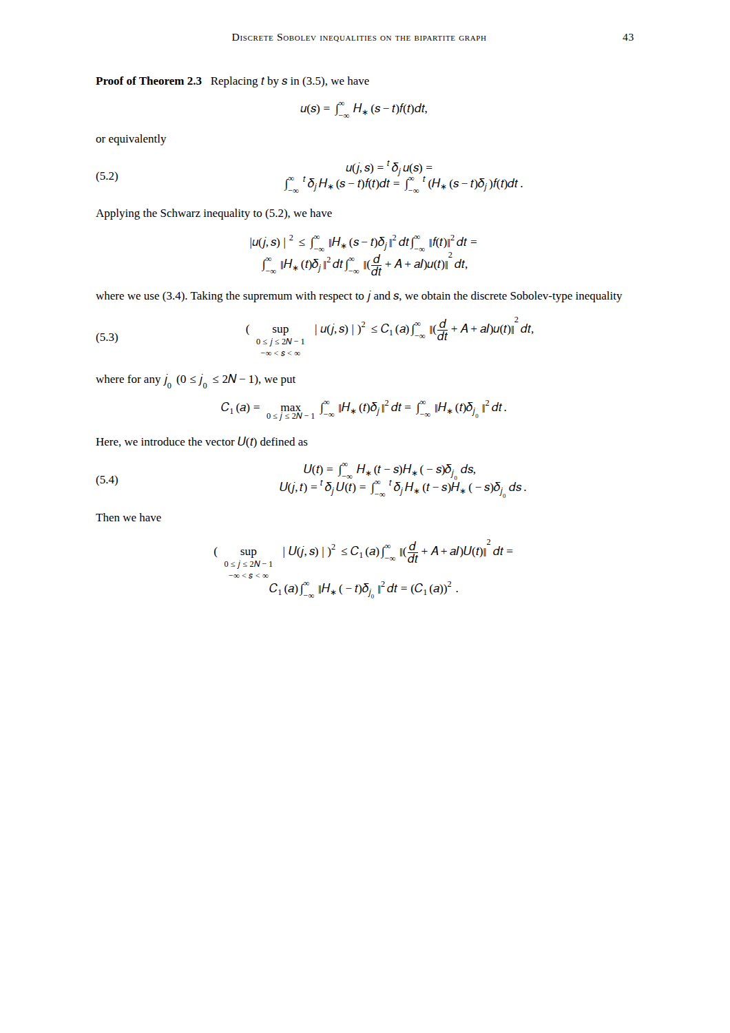Discrete Sobolev inequalities on the bipartite graph 43
Proof of Theorem 2.3 Replacing t by s in (3.5), we have
u(s) = ∫−∞∞ H∗ (s−t) f(t)dt,
or equivalently
(5.2)
u(j,s) = t δj u(s) = ∫−∞∞ t δj H∗ (s−t) f(t)dt = ∫−∞∞ t ( H∗ (s−t) δj ) f(t)dt.
Applying the Schwarz inequality to (5.2), we have
|u(j,s)| 2 ≤ ∫−∞∞ ‖ H∗ (s−t) δj ‖2 dt ∫−∞∞ ‖f(t)‖2 dt = ∫−∞∞ ‖ H∗ (t) δj ‖2 dt ∫−∞∞ ‖ ( ddt +A+aI ) u(t) ‖ 2 dt,
where we use (3.4). Taking the supremum with respect to j and s, we obtain the discrete Sobolev-type inequality
(5.3)
( sup 0≤j≤2N−1 −∞<s<∞ |u(j,s)| ) 2 ≤ C1(a) ∫−∞∞ ‖ ( ddt +A+aI ) u(t) ‖ 2 dt,
where for any j0 (0≤j0≤2N−1), we put
C1(a) = max 0≤j≤2N−1 ∫−∞∞ ‖ H∗(t) δj ‖2 dt = ∫−∞∞ ‖ H∗(t) δj0 ‖2 dt.
Here, we introduce the vector U(t) defined as
(5.4)
U(t) = ∫−∞∞ H∗(t−s) H∗(−s) δj0 ds, U(j,t) = t δj U(t) = ∫−∞∞ t δj H∗(t−s) H∗(−s) δj0 ds.
Then we have
( sup 0≤j≤2N−1 −∞<s<∞ |U(j,s)| ) 2 ≤ C1(a) ∫−∞∞ ‖ ( ddt +A+aI ) U(t) ‖ 2 dt = C1(a) ∫−∞∞ ‖ H∗(−t) δj0 ‖2 dt = (C1(a))2 .